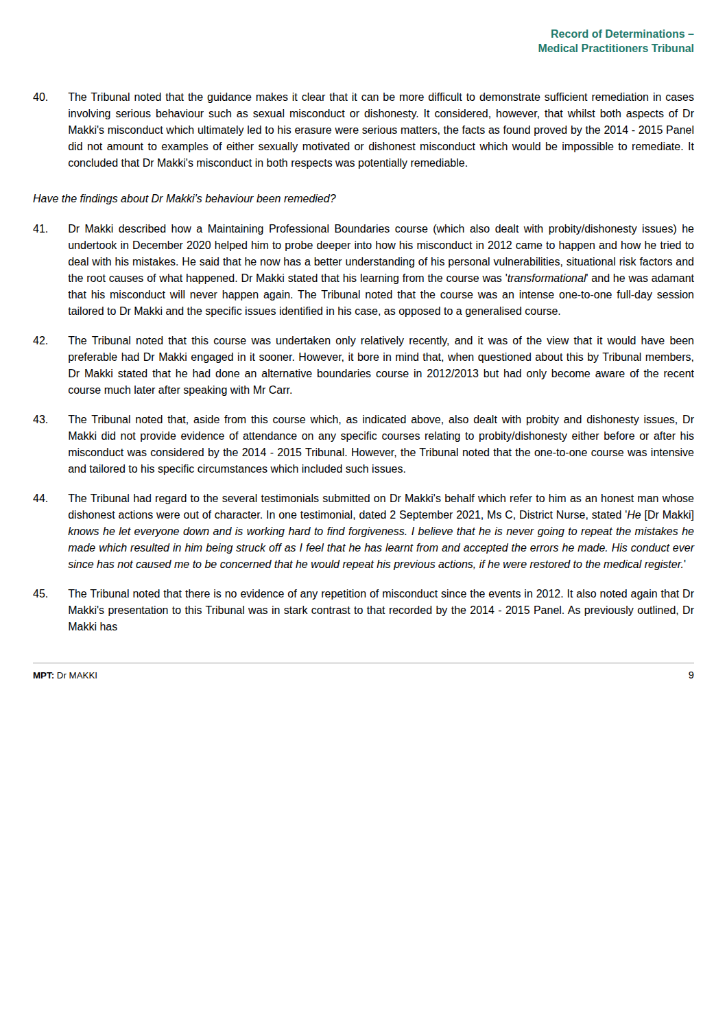Record of Determinations –
Medical Practitioners Tribunal
40.
The Tribunal noted that the guidance makes it clear that it can be more difficult to demonstrate sufficient remediation in cases involving serious behaviour such as sexual misconduct or dishonesty. It considered, however, that whilst both aspects of Dr Makki's misconduct which ultimately led to his erasure were serious matters, the facts as found proved by the 2014 - 2015 Panel did not amount to examples of either sexually motivated or dishonest misconduct which would be impossible to remediate. It concluded that Dr Makki's misconduct in both respects was potentially remediable.
Have the findings about Dr Makki's behaviour been remedied?
41.
Dr Makki described how a Maintaining Professional Boundaries course (which also dealt with probity/dishonesty issues) he undertook in December 2020 helped him to probe deeper into how his misconduct in 2012 came to happen and how he tried to deal with his mistakes. He said that he now has a better understanding of his personal vulnerabilities, situational risk factors and the root causes of what happened. Dr Makki stated that his learning from the course was 'transformational' and he was adamant that his misconduct will never happen again. The Tribunal noted that the course was an intense one-to-one full-day session tailored to Dr Makki and the specific issues identified in his case, as opposed to a generalised course.
42.
The Tribunal noted that this course was undertaken only relatively recently, and it was of the view that it would have been preferable had Dr Makki engaged in it sooner. However, it bore in mind that, when questioned about this by Tribunal members, Dr Makki stated that he had done an alternative boundaries course in 2012/2013 but had only become aware of the recent course much later after speaking with Mr Carr.
43.
The Tribunal noted that, aside from this course which, as indicated above, also dealt with probity and dishonesty issues, Dr Makki did not provide evidence of attendance on any specific courses relating to probity/dishonesty either before or after his misconduct was considered by the 2014 - 2015 Tribunal. However, the Tribunal noted that the one-to-one course was intensive and tailored to his specific circumstances which included such issues.
44.
The Tribunal had regard to the several testimonials submitted on Dr Makki's behalf which refer to him as an honest man whose dishonest actions were out of character. In one testimonial, dated 2 September 2021, Ms C, District Nurse, stated 'He [Dr Makki] knows he let everyone down and is working hard to find forgiveness. I believe that he is never going to repeat the mistakes he made which resulted in him being struck off as I feel that he has learnt from and accepted the errors he made. His conduct ever since has not caused me to be concerned that he would repeat his previous actions, if he were restored to the medical register.'
45.
The Tribunal noted that there is no evidence of any repetition of misconduct since the events in 2012. It also noted again that Dr Makki's presentation to this Tribunal was in stark contrast to that recorded by the 2014 - 2015 Panel. As previously outlined, Dr Makki has
MPT: Dr MAKKI
9